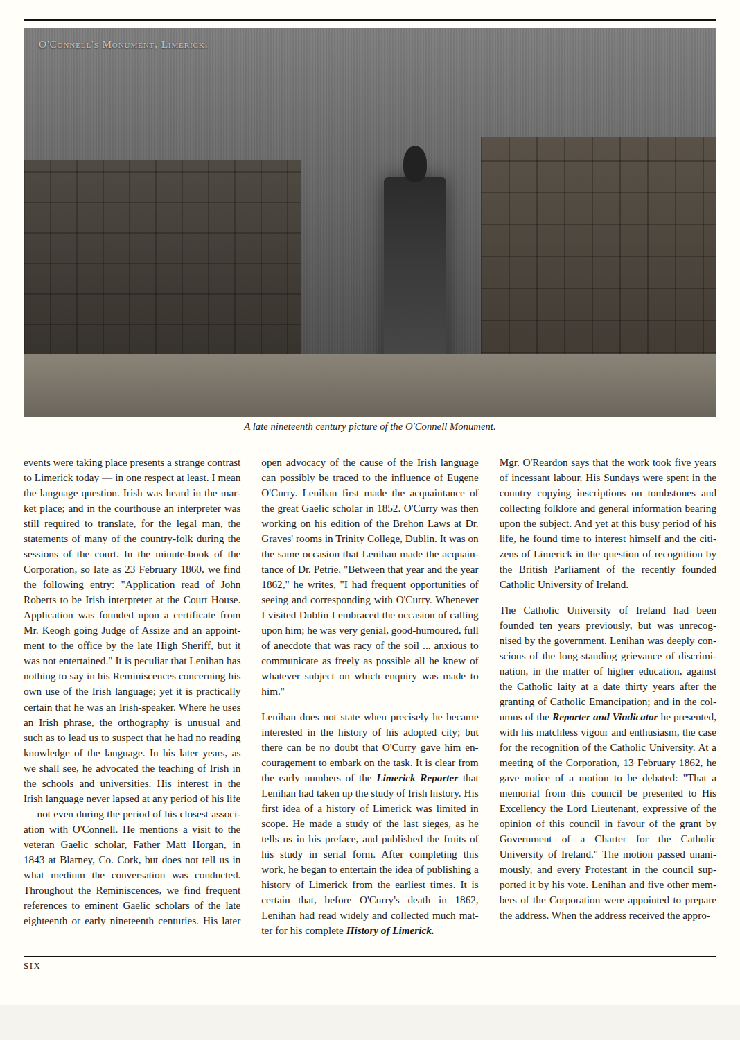O'Connell's Monument, Limerick.
A late nineteenth century picture of the O'Connell Monument.
events were taking place presents a strange contrast to Limerick today — in one respect at least. I mean the language question. Irish was heard in the market place; and in the courthouse an interpreter was still required to translate, for the legal man, the statements of many of the country-folk during the sessions of the court. In the minute-book of the Corporation, so late as 23 February 1860, we find the following entry: "Application read of John Roberts to be Irish interpreter at the Court House. Application was founded upon a certificate from Mr. Keogh going Judge of Assize and an appointment to the office by the late High Sheriff, but it was not entertained." It is peculiar that Lenihan has nothing to say in his Reminiscences concerning his own use of the Irish language; yet it is practically certain that he was an Irish-speaker. Where he uses an Irish phrase, the orthography is unusual and such as to lead us to suspect that he had no reading knowledge of the language. In his later years, as we shall see, he advocated the teaching of Irish in the schools and universities. His interest in the Irish language never lapsed at any period of his life — not even during the period of his closest association with O'Connell. He mentions a visit to the veteran Gaelic scholar, Father Matt Horgan, in 1843 at Blarney, Co. Cork, but does not tell us in what medium the conversation was conducted. Throughout the Reminiscences, we find frequent references to eminent Gaelic scholars of the late eighteenth or early nineteenth centuries. His later open advocacy of the cause of the Irish language can possibly be traced to the influence of Eugene O'Curry. Lenihan first made the acquaintance of the great Gaelic scholar in 1852. O'Curry was then working on his edition of the Brehon Laws at Dr. Graves' rooms in Trinity College, Dublin. It was on the same occasion that Lenihan made the acquaintance of Dr. Petrie. "Between that year and the year 1862," he writes, "I had frequent opportunities of seeing and corresponding with O'Curry. Whenever I visited Dublin I embraced the occasion of calling upon him; he was very genial, good-humoured, full of anecdote that was racy of the soil ... anxious to communicate as freely as possible all he knew of whatever subject on which enquiry was made to him."
Lenihan does not state when precisely he became interested in the history of his adopted city; but there can be no doubt that O'Curry gave him encouragement to embark on the task. It is clear from the early numbers of the Limerick Reporter that Lenihan had taken up the study of Irish history. His first idea of a history of Limerick was limited in scope. He made a study of the last sieges, as he tells us in his preface, and published the fruits of his study in serial form. After completing this work, he began to entertain the idea of publishing a history of Limerick from the earliest times. It is certain that, before O'Curry's death in 1862, Lenihan had read widely and collected much matter for his complete History of Limerick.
Mgr. O'Reardon says that the work took five years of incessant labour. His Sundays were spent in the country copying inscriptions on tombstones and collecting folklore and general information bearing upon the subject. And yet at this busy period of his life, he found time to interest himself and the citizens of Limerick in the question of recognition by the British Parliament of the recently founded Catholic University of Ireland.
The Catholic University of Ireland had been founded ten years previously, but was unrecognised by the government. Lenihan was deeply conscious of the long-standing grievance of discrimination, in the matter of higher education, against the Catholic laity at a date thirty years after the granting of Catholic Emancipation; and in the columns of the Reporter and Vindicator he presented, with his matchless vigour and enthusiasm, the case for the recognition of the Catholic University. At a meeting of the Corporation, 13 February 1862, he gave notice of a motion to be debated: "That a memorial from this council be presented to His Excellency the Lord Lieutenant, expressive of the opinion of this council in favour of the grant by Government of a Charter for the Catholic University of Ireland." The motion passed unanimously, and every Protestant in the council supported it by his vote. Lenihan and five other members of the Corporation were appointed to prepare the address. When the address received the appro-
SIX